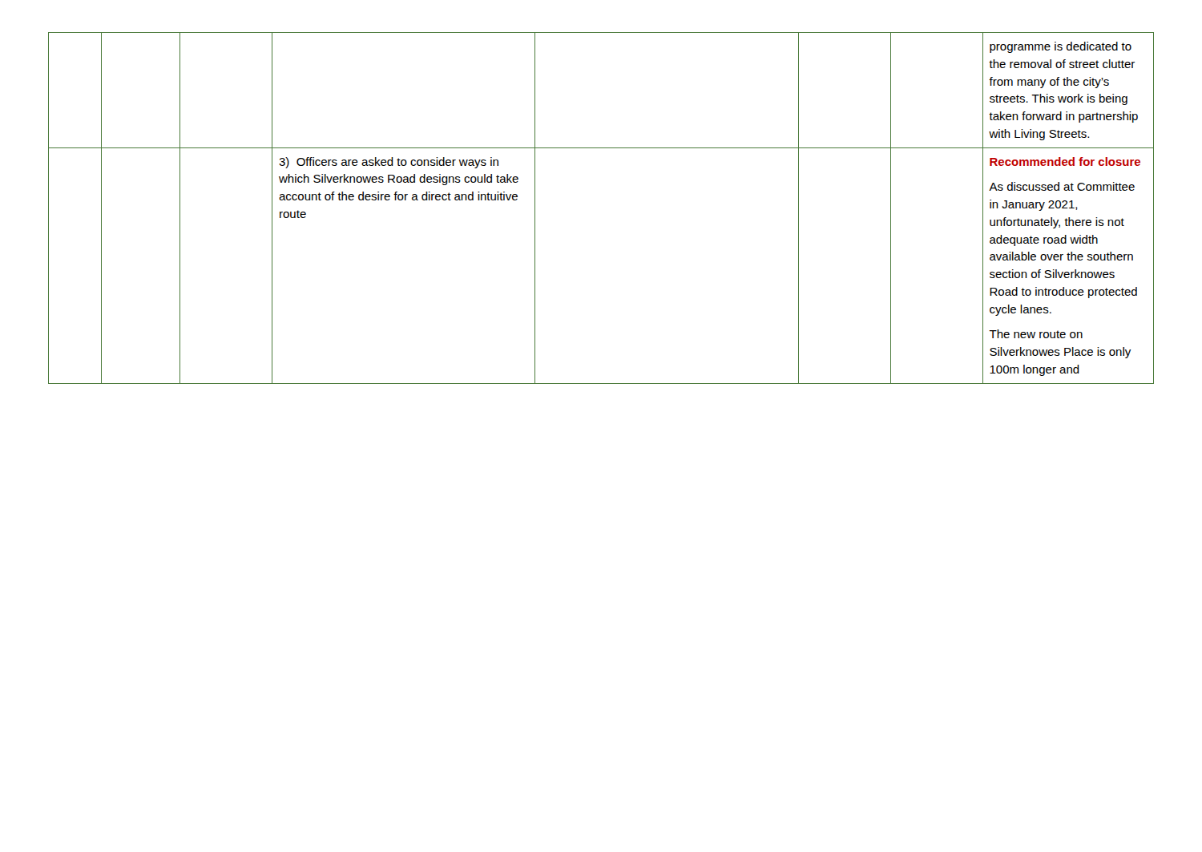| | | | | | | | programme is dedicated to the removal of street clutter from many of the city’s streets. This work is being taken forward in partnership with Living Streets. |
| | | | 3) Officers are asked to consider ways in which Silverknowes Road designs could take account of the desire for a direct and intuitive route | | | | Recommended for closure As discussed at Committee in January 2021, unfortunately, there is not adequate road width available over the southern section of Silverknowes Road to introduce protected cycle lanes. The new route on Silverknowes Place is only 100m longer and |